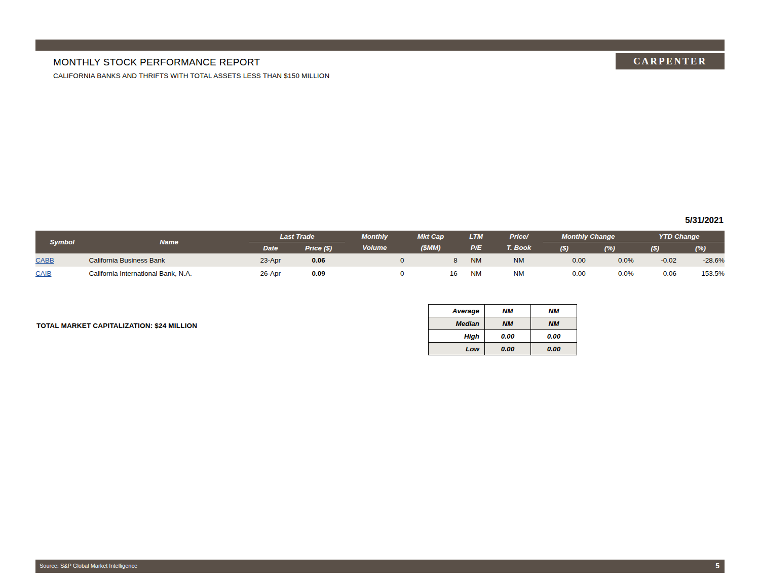MONTHLY STOCK PERFORMANCE REPORT
CALIFORNIA BANKS AND THRIFTS WITH TOTAL ASSETS LESS THAN $150 MILLION
CARPENTER
5/31/2021
| Symbol | Name | Last Trade | Monthly | Mkt Cap | LTM | Price/ | Monthly Change | YTD Change |
| --- | --- | --- | --- | --- | --- | --- | --- | --- |
| Date | Price ($) | Volume | ($MM) | P/E | T. Book | ($) | (%) | ($) | (%) |
| CABB | California Business Bank | 23-Apr | 0.06 | 0 | 8 | NM | NM | 0.00 | 0.0% | -0.02 | -28.6% |
| CAIB | California International Bank, N.A. | 26-Apr | 0.09 | 0 | 16 | NM | NM | 0.00 | 0.0% | 0.06 | 153.5% |
| Average | NM | NM |
| Median | NM | NM |
| High | 0.00 | 0.00 |
| Low | 0.00 | 0.00 |
TOTAL MARKET CAPITALIZATION: $24 MILLION
Source: S&P Global Market Intelligence 5